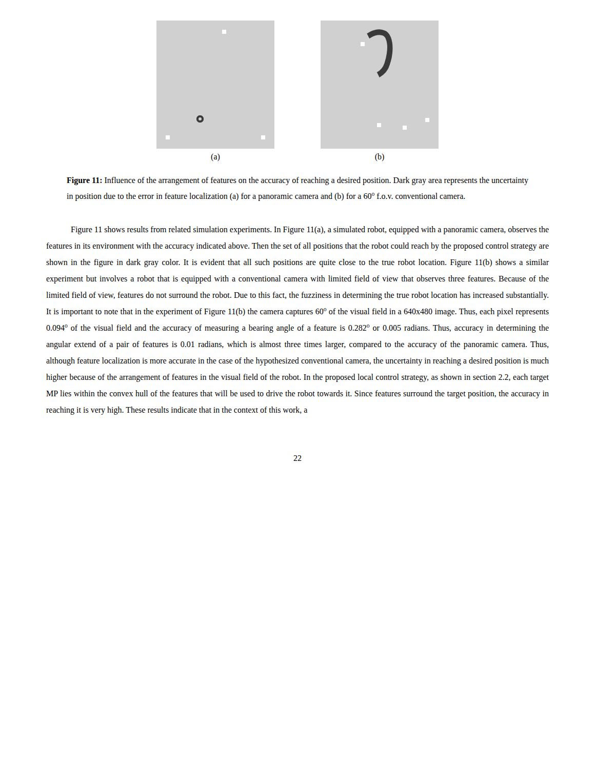(a)
(b)
Figure 11: Influence of the arrangement of features on the accuracy of reaching a desired position. Dark gray area represents the uncertainty in position due to the error in feature localization (a) for a panoramic camera and (b) for a 60o f.o.v. conventional camera.
Figure 11 shows results from related simulation experiments. In Figure 11(a), a simulated robot, equipped with a panoramic camera, observes the features in its environment with the accuracy indicated above. Then the set of all positions that the robot could reach by the proposed control strategy are shown in the figure in dark gray color. It is evident that all such positions are quite close to the true robot location. Figure 11(b) shows a similar experiment but involves a robot that is equipped with a conventional camera with limited field of view that observes three features. Because of the limited field of view, features do not surround the robot. Due to this fact, the fuzziness in determining the true robot location has increased substantially. It is important to note that in the experiment of Figure 11(b) the camera captures 60o of the visual field in a 640x480 image. Thus, each pixel represents 0.094o of the visual field and the accuracy of measuring a bearing angle of a feature is 0.282o or 0.005 radians. Thus, accuracy in determining the angular extend of a pair of features is 0.01 radians, which is almost three times larger, compared to the accuracy of the panoramic camera. Thus, although feature localization is more accurate in the case of the hypothesized conventional camera, the uncertainty in reaching a desired position is much higher because of the arrangement of features in the visual field of the robot. In the proposed local control strategy, as shown in section 2.2, each target MP lies within the convex hull of the features that will be used to drive the robot towards it. Since features surround the target position, the accuracy in reaching it is very high. These results indicate that in the context of this work, a
22